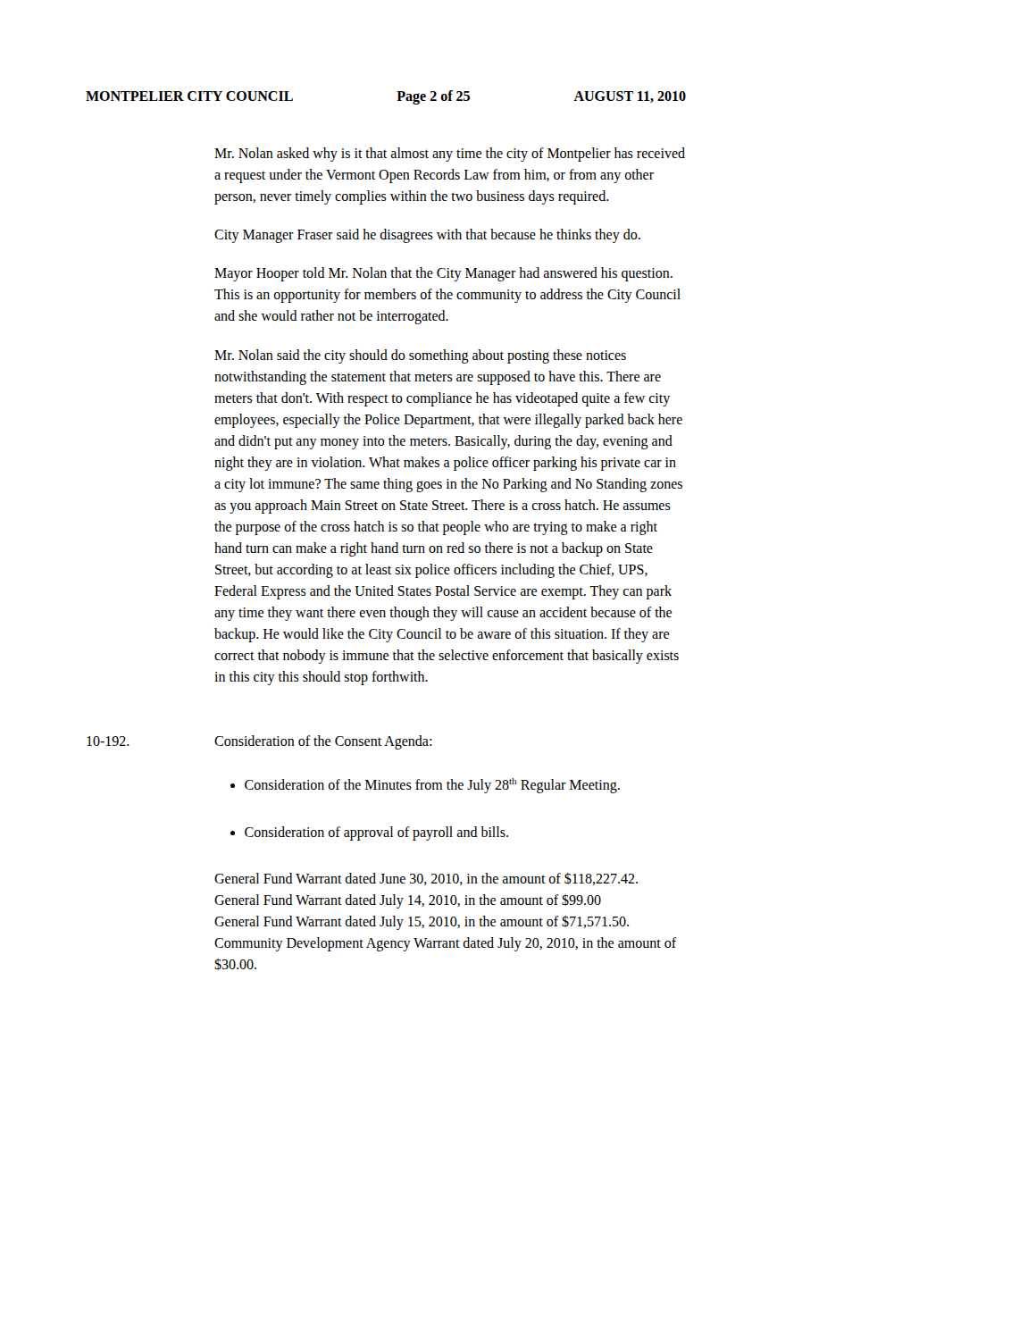MONTPELIER CITY COUNCIL
Page 2 of 25
AUGUST 11, 2010
Mr. Nolan asked why is it that almost any time the city of Montpelier has received a request under the Vermont Open Records Law from him, or from any other person, never timely complies within the two business days required.
City Manager Fraser said he disagrees with that because he thinks they do.
Mayor Hooper told Mr. Nolan that the City Manager had answered his question. This is an opportunity for members of the community to address the City Council and she would rather not be interrogated.
Mr. Nolan said the city should do something about posting these notices notwithstanding the statement that meters are supposed to have this. There are meters that don't. With respect to compliance he has videotaped quite a few city employees, especially the Police Department, that were illegally parked back here and didn't put any money into the meters. Basically, during the day, evening and night they are in violation. What makes a police officer parking his private car in a city lot immune? The same thing goes in the No Parking and No Standing zones as you approach Main Street on State Street. There is a cross hatch. He assumes the purpose of the cross hatch is so that people who are trying to make a right hand turn can make a right hand turn on red so there is not a backup on State Street, but according to at least six police officers including the Chief, UPS, Federal Express and the United States Postal Service are exempt. They can park any time they want there even though they will cause an accident because of the backup. He would like the City Council to be aware of this situation. If they are correct that nobody is immune that the selective enforcement that basically exists in this city this should stop forthwith.
10-192.
Consideration of the Consent Agenda:
Consideration of the Minutes from the July 28th Regular Meeting.
Consideration of approval of payroll and bills.
General Fund Warrant dated June 30, 2010, in the amount of $118,227.42.
General Fund Warrant dated July 14, 2010, in the amount of $99.00
General Fund Warrant dated July 15, 2010, in the amount of $71,571.50.
Community Development Agency Warrant dated July 20, 2010, in the amount of $30.00.